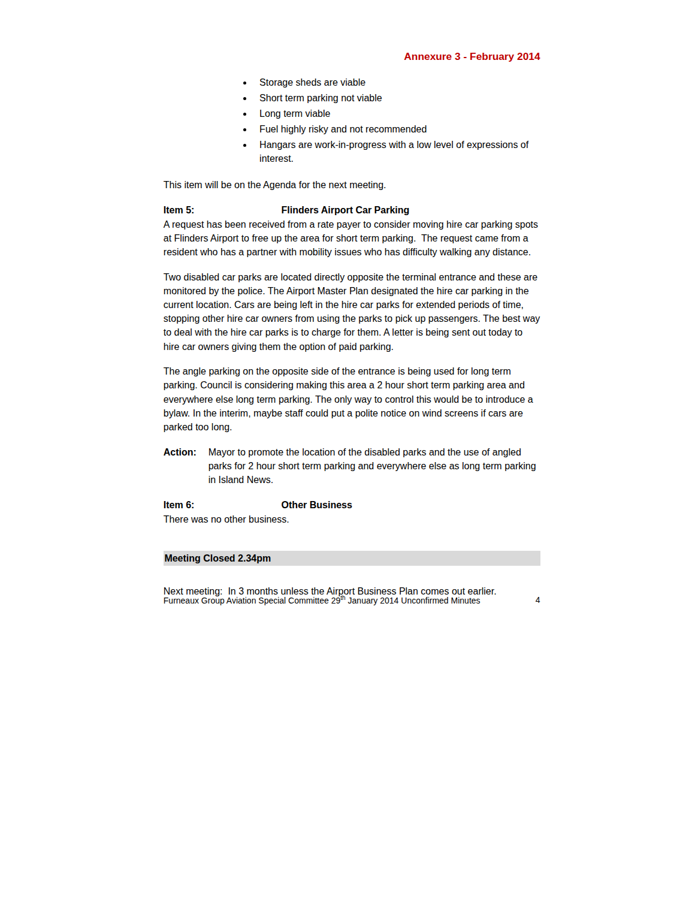Annexure 3 - February 2014
Storage sheds are viable
Short term parking not viable
Long term viable
Fuel highly risky and not recommended
Hangars are work-in-progress with a low level of expressions of interest.
This item will be on the Agenda for the next meeting.
Item 5: Flinders Airport Car Parking
A request has been received from a rate payer to consider moving hire car parking spots at Flinders Airport to free up the area for short term parking. The request came from a resident who has a partner with mobility issues who has difficulty walking any distance.
Two disabled car parks are located directly opposite the terminal entrance and these are monitored by the police. The Airport Master Plan designated the hire car parking in the current location. Cars are being left in the hire car parks for extended periods of time, stopping other hire car owners from using the parks to pick up passengers. The best way to deal with the hire car parks is to charge for them. A letter is being sent out today to hire car owners giving them the option of paid parking.
The angle parking on the opposite side of the entrance is being used for long term parking. Council is considering making this area a 2 hour short term parking area and everywhere else long term parking. The only way to control this would be to introduce a bylaw. In the interim, maybe staff could put a polite notice on wind screens if cars are parked too long.
Action: Mayor to promote the location of the disabled parks and the use of angled parks for 2 hour short term parking and everywhere else as long term parking in Island News.
Item 6: Other Business
There was no other business.
Meeting Closed 2.34pm
Next meeting: In 3 months unless the Airport Business Plan comes out earlier.
Furneaux Group Aviation Special Committee 29th January 2014 Unconfirmed Minutes
4